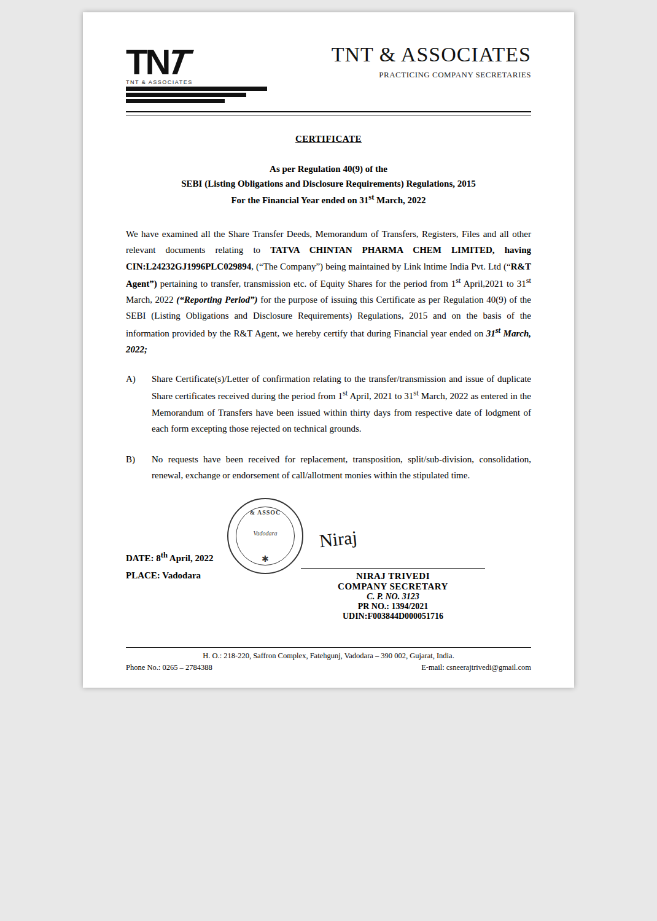TNT
TNT & ASSOCIATES
TNT & ASSOCIATES
PRACTICING COMPANY SECRETARIES
CERTIFICATE
As per Regulation 40(9) of the
SEBI (Listing Obligations and Disclosure Requirements) Regulations, 2015
For the Financial Year ended on 31st March, 2022
We have examined all the Share Transfer Deeds, Memorandum of Transfers, Registers, Files and all other relevant documents relating to TATVA CHINTAN PHARMA CHEM LIMITED, having CIN:L24232GJ1996PLC029894, (“The Company”) being maintained by Link lntime India Pvt. Ltd (“R&T Agent”) pertaining to transfer, transmission etc. of Equity Shares for the period from 1st April,2021 to 31st March, 2022 (“Reporting Period”) for the purpose of issuing this Certificate as per Regulation 40(9) of the SEBI (Listing Obligations and Disclosure Requirements) Regulations, 2015 and on the basis of the information provided by the R&T Agent, we hereby certify that during Financial year ended on 31st March, 2022;
Share Certificate(s)/Letter of confirmation relating to the transfer/transmission and issue of duplicate Share certificates received during the period from 1st April, 2021 to 31st March, 2022 as entered in the Memorandum of Transfers have been issued within thirty days from respective date of lodgment of each form excepting those rejected on technical grounds.
No requests have been received for replacement, transposition, split/sub-division, consolidation, renewal, exchange or endorsement of call/allotment monies within the stipulated time.
DATE: 8th April, 2022
PLACE: Vadodara
& ASSOC
Vadodara
✱
Niraj
NIRAJ TRIVEDI
COMPANY SECRETARY
C. P. NO. 3123
PR NO.: 1394/2021
UDIN:F003844D000051716
H. O.: 218-220, Saffron Complex, Fatehgunj, Vadodara – 390 002, Gujarat, India.
Phone No.: 0265 – 2784388 E-mail: csneerajtrivedi@gmail.com